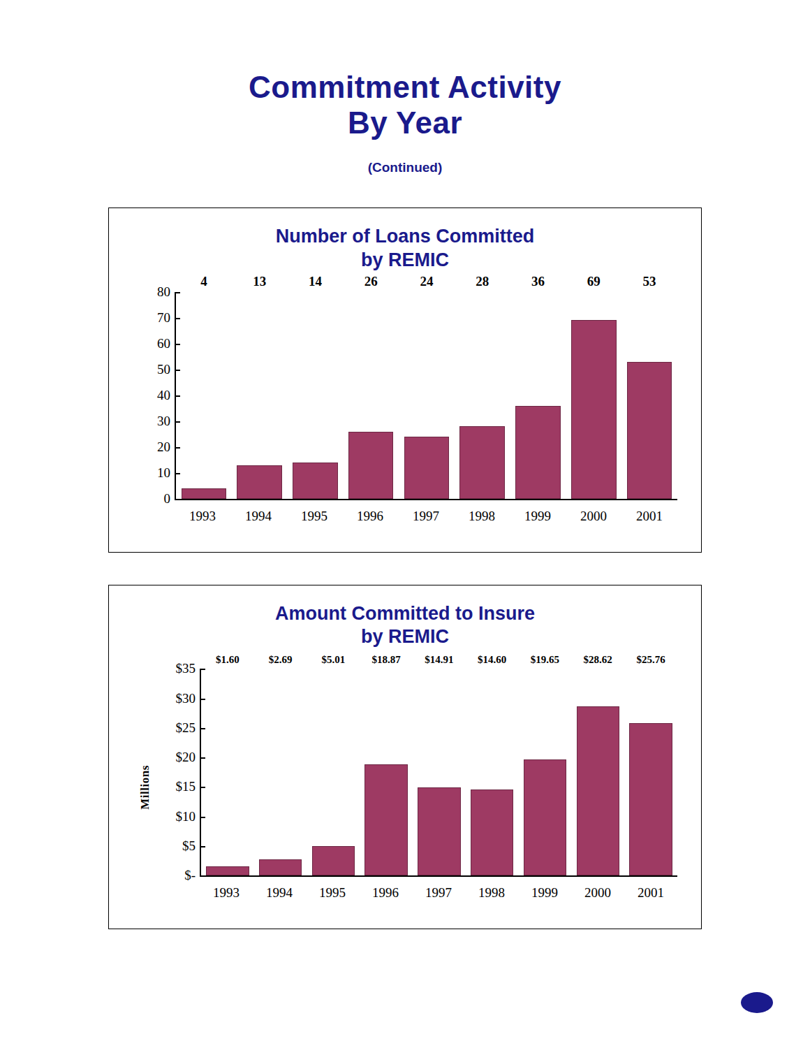Commitment Activity
By Year
(Continued)
Number of Loans Committed
by REMIC
80 70 60 50 40 30 20 10 0
4
13
14
26
24
28
36
69
53
199319941995199619971998199920002001
Amount Committed to Insure
by REMIC
Millions
$35 $30 $25 $20 $15 $10 $5 $-
$1.60
$2.69
$5.01
$18.87
$14.91
$14.60
$19.65
$28.62
$25.76
199319941995199619971998199920002001